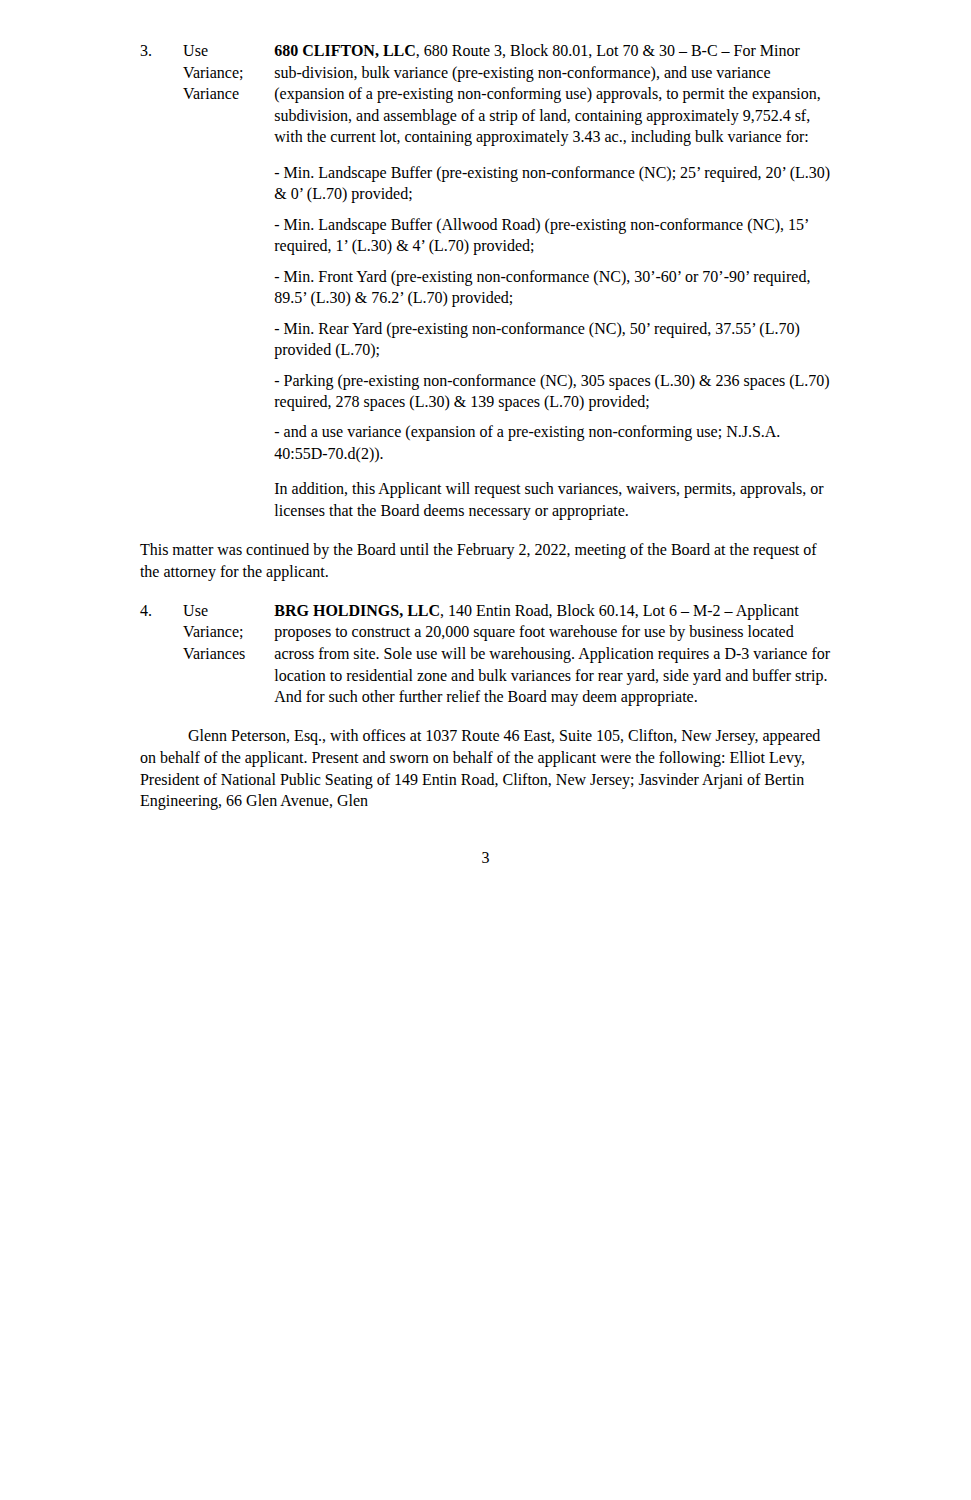| 3. | Use Variance; Variance | 680 CLIFTON, LLC , 680 Route 3, Block 80.01, Lot 70 & 30 – B-C – For Minor sub-division, bulk variance (pre-existing non-conformance), and use variance (expansion of a pre-existing non-conforming use) approvals, to permit the expansion, subdivision, and assemblage of a strip of land, containing approximately 9,752.4 sf, with the current lot, containing approximately 3.43 ac., including bulk variance for: - Min. Landscape Buffer (pre-existing non-conformance (NC); 25’ required, 20’ (L.30) & 0’ (L.70) provided; - Min. Landscape Buffer (Allwood Road) (pre-existing non-conformance (NC), 15’ required, 1’ (L.30) & 4’ (L.70) provided; - Min. Front Yard (pre-existing non-conformance (NC), 30’-60’ or 70’-90’ required, 89.5’ (L.30) & 76.2’ (L.70) provided; - Min. Rear Yard (pre-existing non-conformance (NC), 50’ required, 37.55’ (L.70) provided (L.70); - Parking (pre-existing non-conformance (NC), 305 spaces (L.30) & 236 spaces (L.70) required, 278 spaces (L.30) & 139 spaces (L.70) provided; - and a use variance (expansion of a pre-existing non-conforming use; N.J.S.A. 40:55D-70.d(2)). In addition, this Applicant will request such variances, waivers, permits, approvals, or licenses that the Board deems necessary or appropriate. |
This matter was continued by the Board until the February 2, 2022, meeting of the Board at the request of the attorney for the applicant.
| 4. | Use Variance; Variances | BRG HOLDINGS, LLC , 140 Entin Road, Block 60.14, Lot 6 – M-2 – Applicant proposes to construct a 20,000 square foot warehouse for use by business located across from site. Sole use will be warehousing. Application requires a D-3 variance for location to residential zone and bulk variances for rear yard, side yard and buffer strip. And for such other further relief the Board may deem appropriate. |
Glenn Peterson, Esq., with offices at 1037 Route 46 East, Suite 105, Clifton, New Jersey, appeared on behalf of the applicant. Present and sworn on behalf of the applicant were the following: Elliot Levy, President of National Public Seating of 149 Entin Road, Clifton, New Jersey; Jasvinder Arjani of Bertin Engineering, 66 Glen Avenue, Glen
3